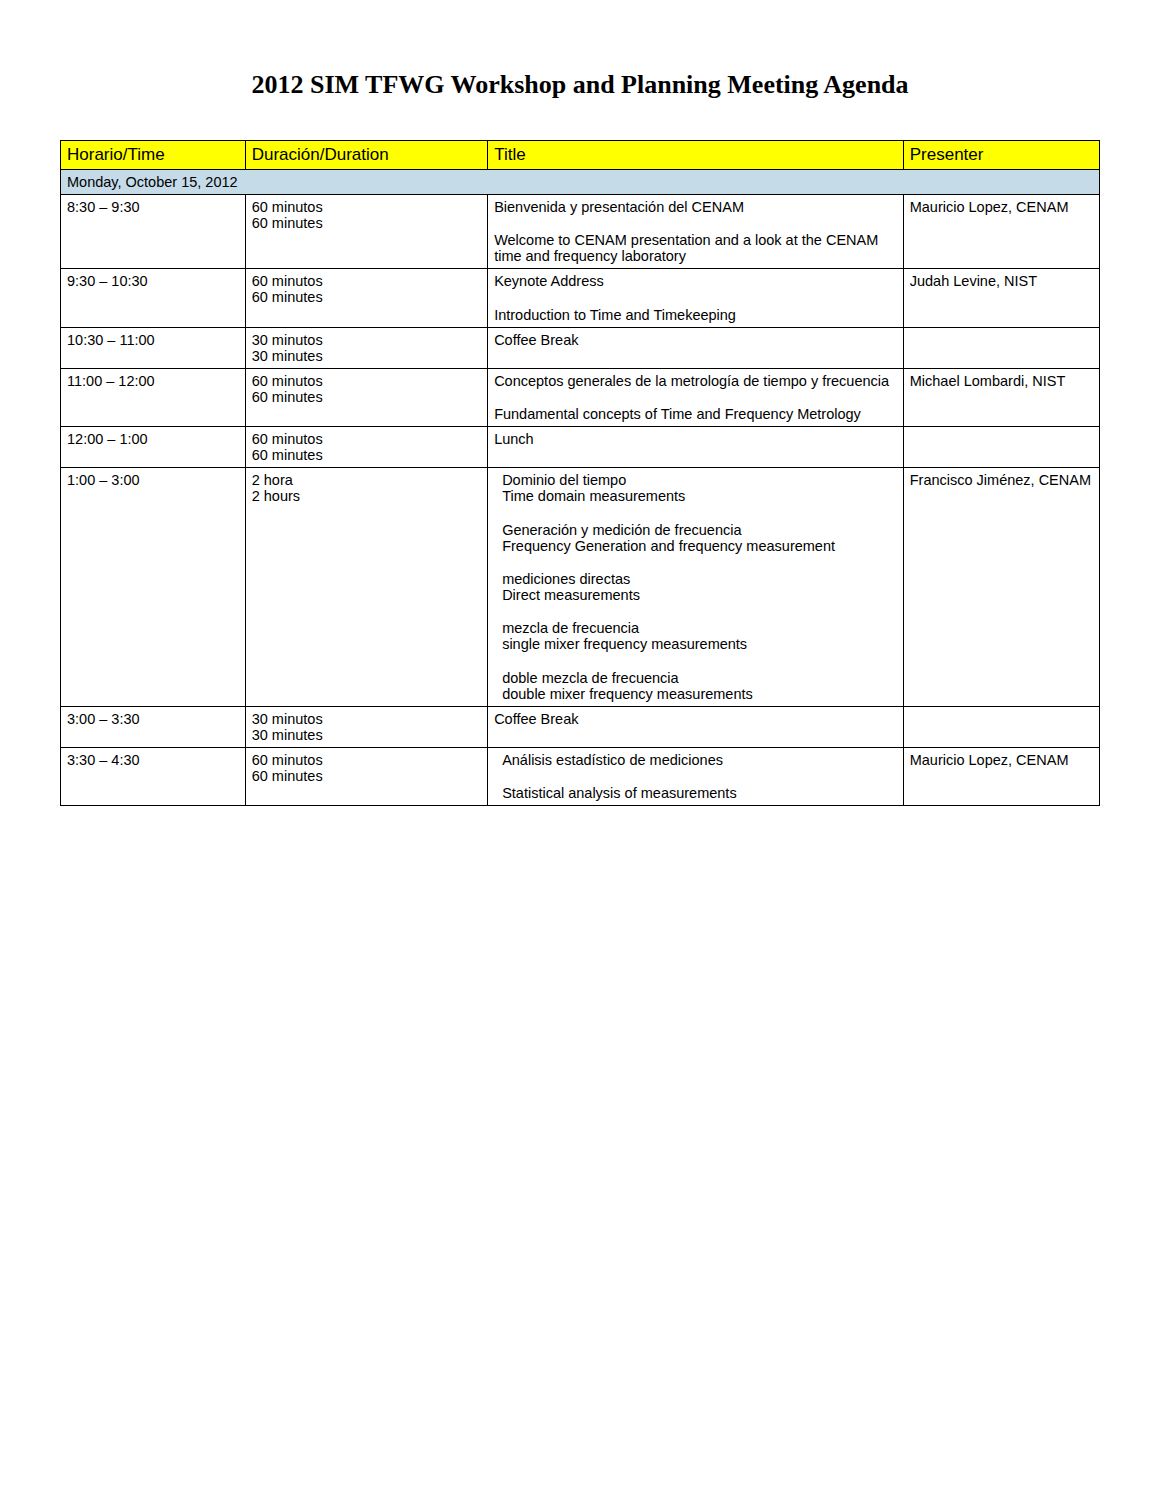2012 SIM TFWG Workshop and Planning Meeting Agenda
| Horario/Time | Duración/Duration | Title | Presenter |
| --- | --- | --- | --- |
| Monday, October 15, 2012 |
| 8:30 – 9:30 | 60 minutos 60 minutes | Bienvenida y presentación del CENAM Welcome to CENAM presentation and a look at the CENAM time and frequency laboratory | Mauricio Lopez, CENAM |
| 9:30 – 10:30 | 60 minutos 60 minutes | Keynote Address Introduction to Time and Timekeeping | Judah Levine, NIST |
| 10:30 – 11:00 | 30 minutos 30 minutes | Coffee Break | |
| 11:00 – 12:00 | 60 minutos 60 minutes | Conceptos generales de la metrología de tiempo y frecuencia Fundamental concepts of Time and Frequency Metrology | Michael Lombardi, NIST |
| 12:00 – 1:00 | 60 minutos 60 minutes | Lunch | |
| 1:00 – 3:00 | 2 hora 2 hours | Dominio del tiempo Time domain measurements Generación y medición de frecuencia Frequency Generation and frequency measurement mediciones directas Direct measurements mezcla de frecuencia single mixer frequency measurements doble mezcla de frecuencia double mixer frequency measurements | Francisco Jiménez, CENAM |
| 3:00 – 3:30 | 30 minutos 30 minutes | Coffee Break | |
| 3:30 – 4:30 | 60 minutos 60 minutes | Análisis estadístico de mediciones Statistical analysis of measurements | Mauricio Lopez, CENAM |